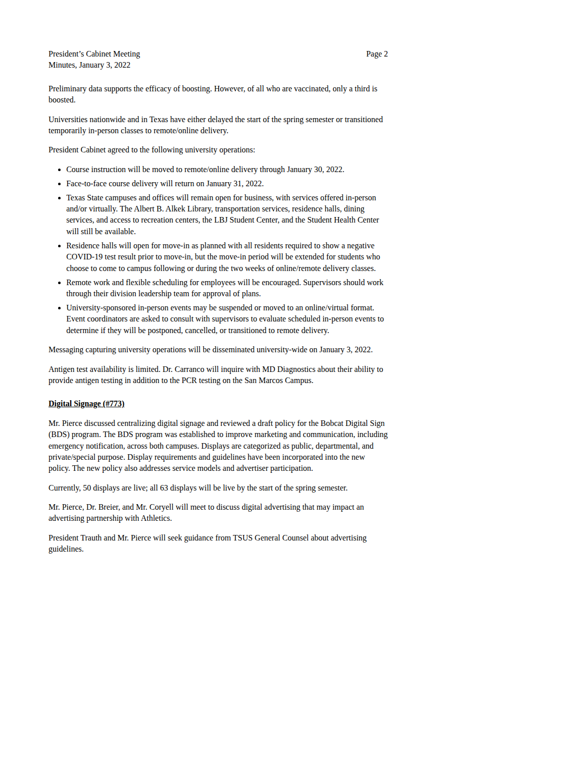President’s Cabinet Meeting Page 2
Minutes, January 3, 2022
Preliminary data supports the efficacy of boosting. However, of all who are vaccinated, only a third is boosted.
Universities nationwide and in Texas have either delayed the start of the spring semester or transitioned temporarily in-person classes to remote/online delivery.
President Cabinet agreed to the following university operations:
Course instruction will be moved to remote/online delivery through January 30, 2022.
Face-to-face course delivery will return on January 31, 2022.
Texas State campuses and offices will remain open for business, with services offered in-person and/or virtually. The Albert B. Alkek Library, transportation services, residence halls, dining services, and access to recreation centers, the LBJ Student Center, and the Student Health Center will still be available.
Residence halls will open for move-in as planned with all residents required to show a negative COVID-19 test result prior to move-in, but the move-in period will be extended for students who choose to come to campus following or during the two weeks of online/remote delivery classes.
Remote work and flexible scheduling for employees will be encouraged. Supervisors should work through their division leadership team for approval of plans.
University-sponsored in-person events may be suspended or moved to an online/virtual format. Event coordinators are asked to consult with supervisors to evaluate scheduled in-person events to determine if they will be postponed, cancelled, or transitioned to remote delivery.
Messaging capturing university operations will be disseminated university-wide on January 3, 2022.
Antigen test availability is limited. Dr. Carranco will inquire with MD Diagnostics about their ability to provide antigen testing in addition to the PCR testing on the San Marcos Campus.
Digital Signage (#773)
Mr. Pierce discussed centralizing digital signage and reviewed a draft policy for the Bobcat Digital Sign (BDS) program. The BDS program was established to improve marketing and communication, including emergency notification, across both campuses. Displays are categorized as public, departmental, and private/special purpose. Display requirements and guidelines have been incorporated into the new policy. The new policy also addresses service models and advertiser participation.
Currently, 50 displays are live; all 63 displays will be live by the start of the spring semester.
Mr. Pierce, Dr. Breier, and Mr. Coryell will meet to discuss digital advertising that may impact an advertising partnership with Athletics.
President Trauth and Mr. Pierce will seek guidance from TSUS General Counsel about advertising guidelines.